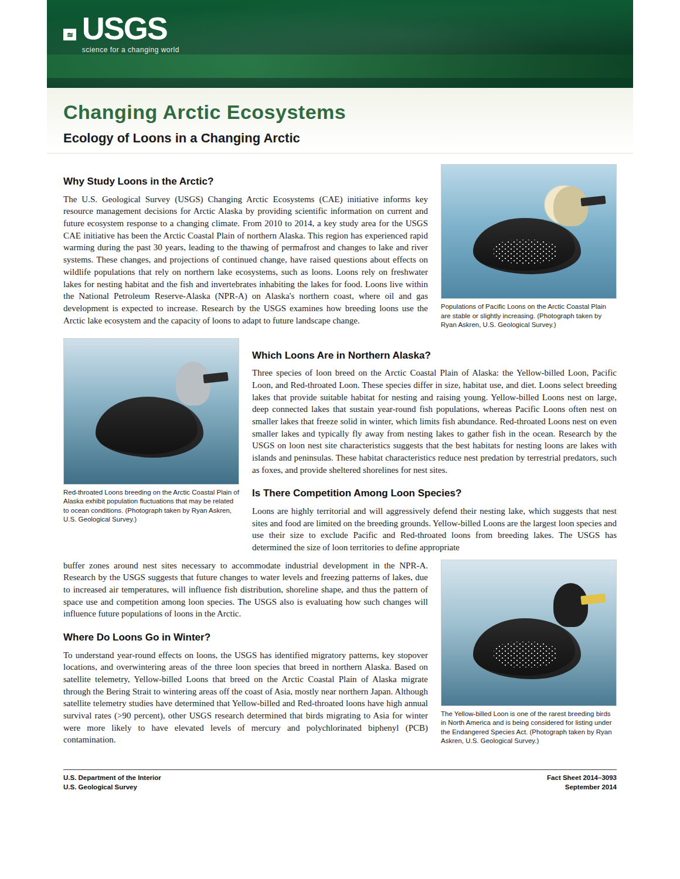≋ USGS science for a changing world
Changing Arctic Ecosystems
Ecology of Loons in a Changing Arctic
Why Study Loons in the Arctic?
The U.S. Geological Survey (USGS) Changing Arctic Ecosystems (CAE) initiative informs key resource management decisions for Arctic Alaska by providing scientific information on current and future ecosystem response to a changing climate. From 2010 to 2014, a key study area for the USGS CAE initiative has been the Arctic Coastal Plain of northern Alaska. This region has experienced rapid warming during the past 30 years, leading to the thawing of permafrost and changes to lake and river systems. These changes, and projections of continued change, have raised questions about effects on wildlife populations that rely on northern lake ecosystems, such as loons. Loons rely on freshwater lakes for nesting habitat and the fish and invertebrates inhabiting the lakes for food. Loons live within the National Petroleum Reserve-Alaska (NPR-A) on Alaska's northern coast, where oil and gas development is expected to increase. Research by the USGS examines how breeding loons use the Arctic lake ecosystem and the capacity of loons to adapt to future landscape change.
Populations of Pacific Loons on the Arctic Coastal Plain are stable or slightly increasing. (Photograph taken by Ryan Askren, U.S. Geological Survey.)
Red-throated Loons breeding on the Arctic Coastal Plain of Alaska exhibit population fluctuations that may be related to ocean conditions. (Photograph taken by Ryan Askren, U.S. Geological Survey.)
Which Loons Are in Northern Alaska?
Three species of loon breed on the Arctic Coastal Plain of Alaska: the Yellow-billed Loon, Pacific Loon, and Red-throated Loon. These species differ in size, habitat use, and diet. Loons select breeding lakes that provide suitable habitat for nesting and raising young. Yellow-billed Loons nest on large, deep connected lakes that sustain year-round fish populations, whereas Pacific Loons often nest on smaller lakes that freeze solid in winter, which limits fish abundance. Red-throated Loons nest on even smaller lakes and typically fly away from nesting lakes to gather fish in the ocean. Research by the USGS on loon nest site characteristics suggests that the best habitats for nesting loons are lakes with islands and peninsulas. These habitat characteristics reduce nest predation by terrestrial predators, such as foxes, and provide sheltered shorelines for nest sites.
Is There Competition Among Loon Species?
Loons are highly territorial and will aggressively defend their nesting lake, which suggests that nest sites and food are limited on the breeding grounds. Yellow-billed Loons are the largest loon species and use their size to exclude Pacific and Red-throated loons from breeding lakes. The USGS has determined the size of loon territories to define appropriate
buffer zones around nest sites necessary to accommodate industrial development in the NPR-A. Research by the USGS suggests that future changes to water levels and freezing patterns of lakes, due to increased air temperatures, will influence fish distribution, shoreline shape, and thus the pattern of space use and competition among loon species. The USGS also is evaluating how such changes will influence future populations of loons in the Arctic.
Where Do Loons Go in Winter?
To understand year-round effects on loons, the USGS has identified migratory patterns, key stopover locations, and overwintering areas of the three loon species that breed in northern Alaska. Based on satellite telemetry, Yellow-billed Loons that breed on the Arctic Coastal Plain of Alaska migrate through the Bering Strait to wintering areas off the coast of Asia, mostly near northern Japan. Although satellite telemetry studies have determined that Yellow-billed and Red-throated loons have high annual survival rates (>90 percent), other USGS research determined that birds migrating to Asia for winter were more likely to have elevated levels of mercury and polychlorinated biphenyl (PCB) contamination.
The Yellow-billed Loon is one of the rarest breeding birds in North America and is being considered for listing under the Endangered Species Act. (Photograph taken by Ryan Askren, U.S. Geological Survey.)
U.S. Department of the Interior
U.S. Geological Survey
Fact Sheet 2014–3093
September 2014